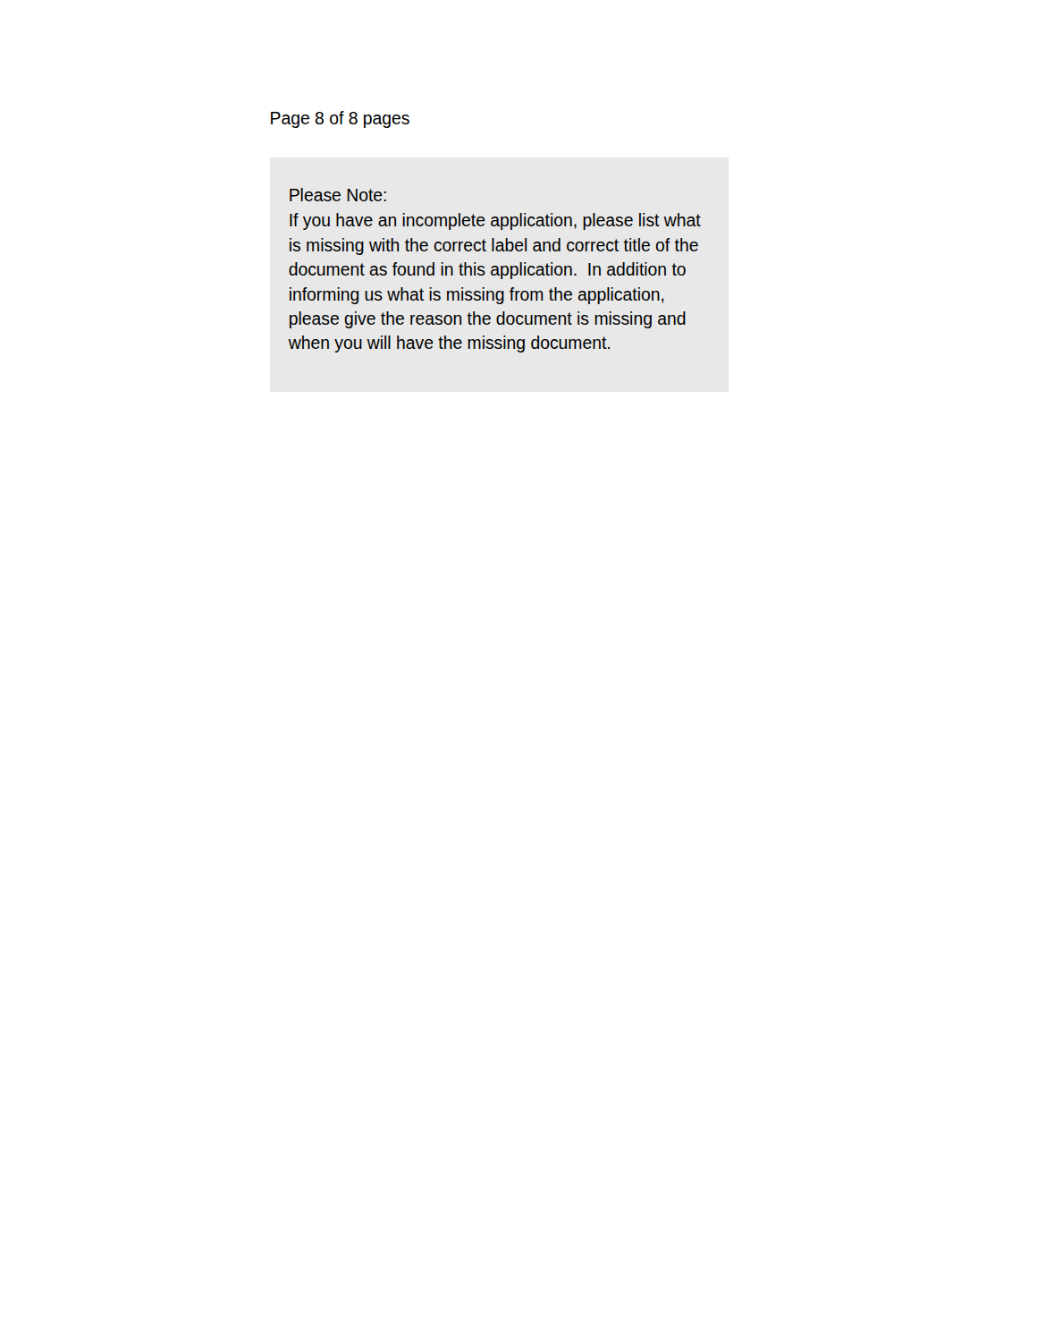Page 8 of 8 pages
Please Note:
If you have an incomplete application, please list what is missing with the correct label and correct title of the document as found in this application. In addition to informing us what is missing from the application, please give the reason the document is missing and when you will have the missing document.